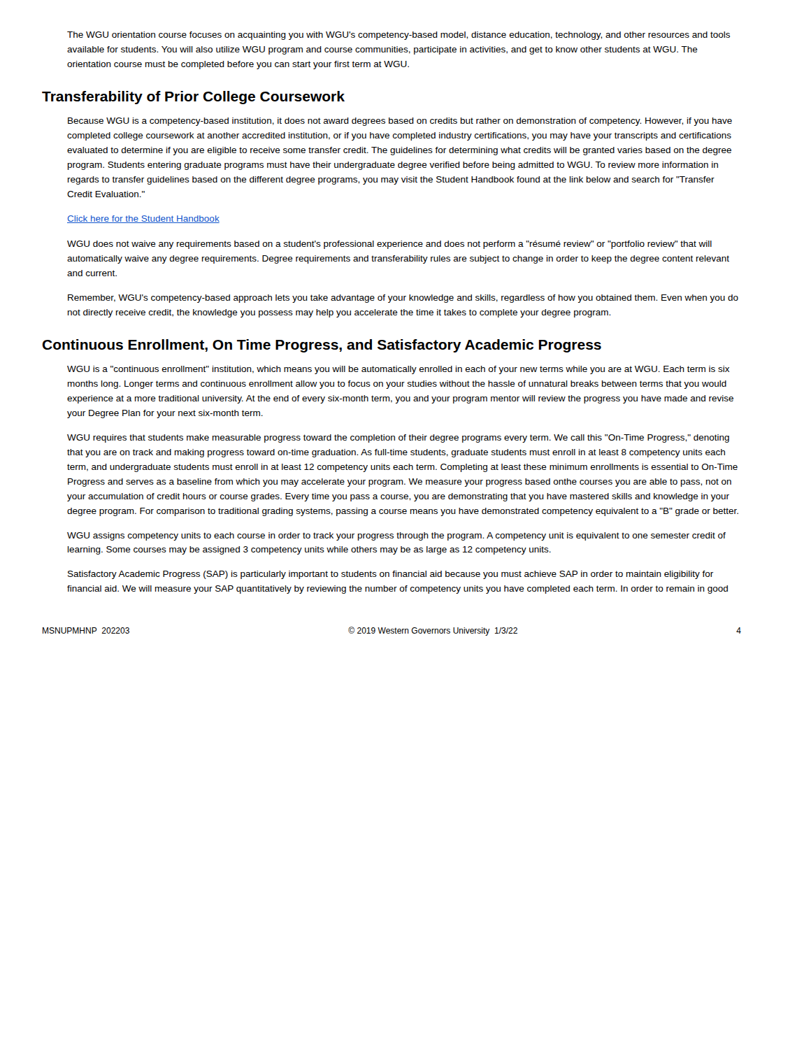The WGU orientation course focuses on acquainting you with WGU's competency-based model, distance education, technology, and other resources and tools available for students. You will also utilize WGU program and course communities, participate in activities, and get to know other students at WGU. The orientation course must be completed before you can start your first term at WGU.
Transferability of Prior College Coursework
Because WGU is a competency-based institution, it does not award degrees based on credits but rather on demonstration of competency. However, if you have completed college coursework at another accredited institution, or if you have completed industry certifications, you may have your transcripts and certifications evaluated to determine if you are eligible to receive some transfer credit. The guidelines for determining what credits will be granted varies based on the degree program. Students entering graduate programs must have their undergraduate degree verified before being admitted to WGU. To review more information in regards to transfer guidelines based on the different degree programs, you may visit the Student Handbook found at the link below and search for "Transfer Credit Evaluation."
Click here for the Student Handbook
WGU does not waive any requirements based on a student's professional experience and does not perform a "résumé review" or "portfolio review" that will automatically waive any degree requirements. Degree requirements and transferability rules are subject to change in order to keep the degree content relevant and current.
Remember, WGU's competency-based approach lets you take advantage of your knowledge and skills, regardless of how you obtained them. Even when you do not directly receive credit, the knowledge you possess may help you accelerate the time it takes to complete your degree program.
Continuous Enrollment, On Time Progress, and Satisfactory Academic Progress
WGU is a "continuous enrollment" institution, which means you will be automatically enrolled in each of your new terms while you are at WGU. Each term is six months long. Longer terms and continuous enrollment allow you to focus on your studies without the hassle of unnatural breaks between terms that you would experience at a more traditional university. At the end of every six-month term, you and your program mentor will review the progress you have made and revise your Degree Plan for your next six-month term.
WGU requires that students make measurable progress toward the completion of their degree programs every term. We call this "On-Time Progress," denoting that you are on track and making progress toward on-time graduation. As full-time students, graduate students must enroll in at least 8 competency units each term, and undergraduate students must enroll in at least 12 competency units each term. Completing at least these minimum enrollments is essential to On-Time Progress and serves as a baseline from which you may accelerate your program. We measure your progress based onthe courses you are able to pass, not on your accumulation of credit hours or course grades. Every time you pass a course, you are demonstrating that you have mastered skills and knowledge in your degree program. For comparison to traditional grading systems, passing a course means you have demonstrated competency equivalent to a "B" grade or better.
WGU assigns competency units to each course in order to track your progress through the program. A competency unit is equivalent to one semester credit of learning. Some courses may be assigned 3 competency units while others may be as large as 12 competency units.
Satisfactory Academic Progress (SAP) is particularly important to students on financial aid because you must achieve SAP in order to maintain eligibility for financial aid. We will measure your SAP quantitatively by reviewing the number of competency units you have completed each term. In order to remain in good
MSNUPMHNP 202203
© 2019 Western Governors University 1/3/22
4